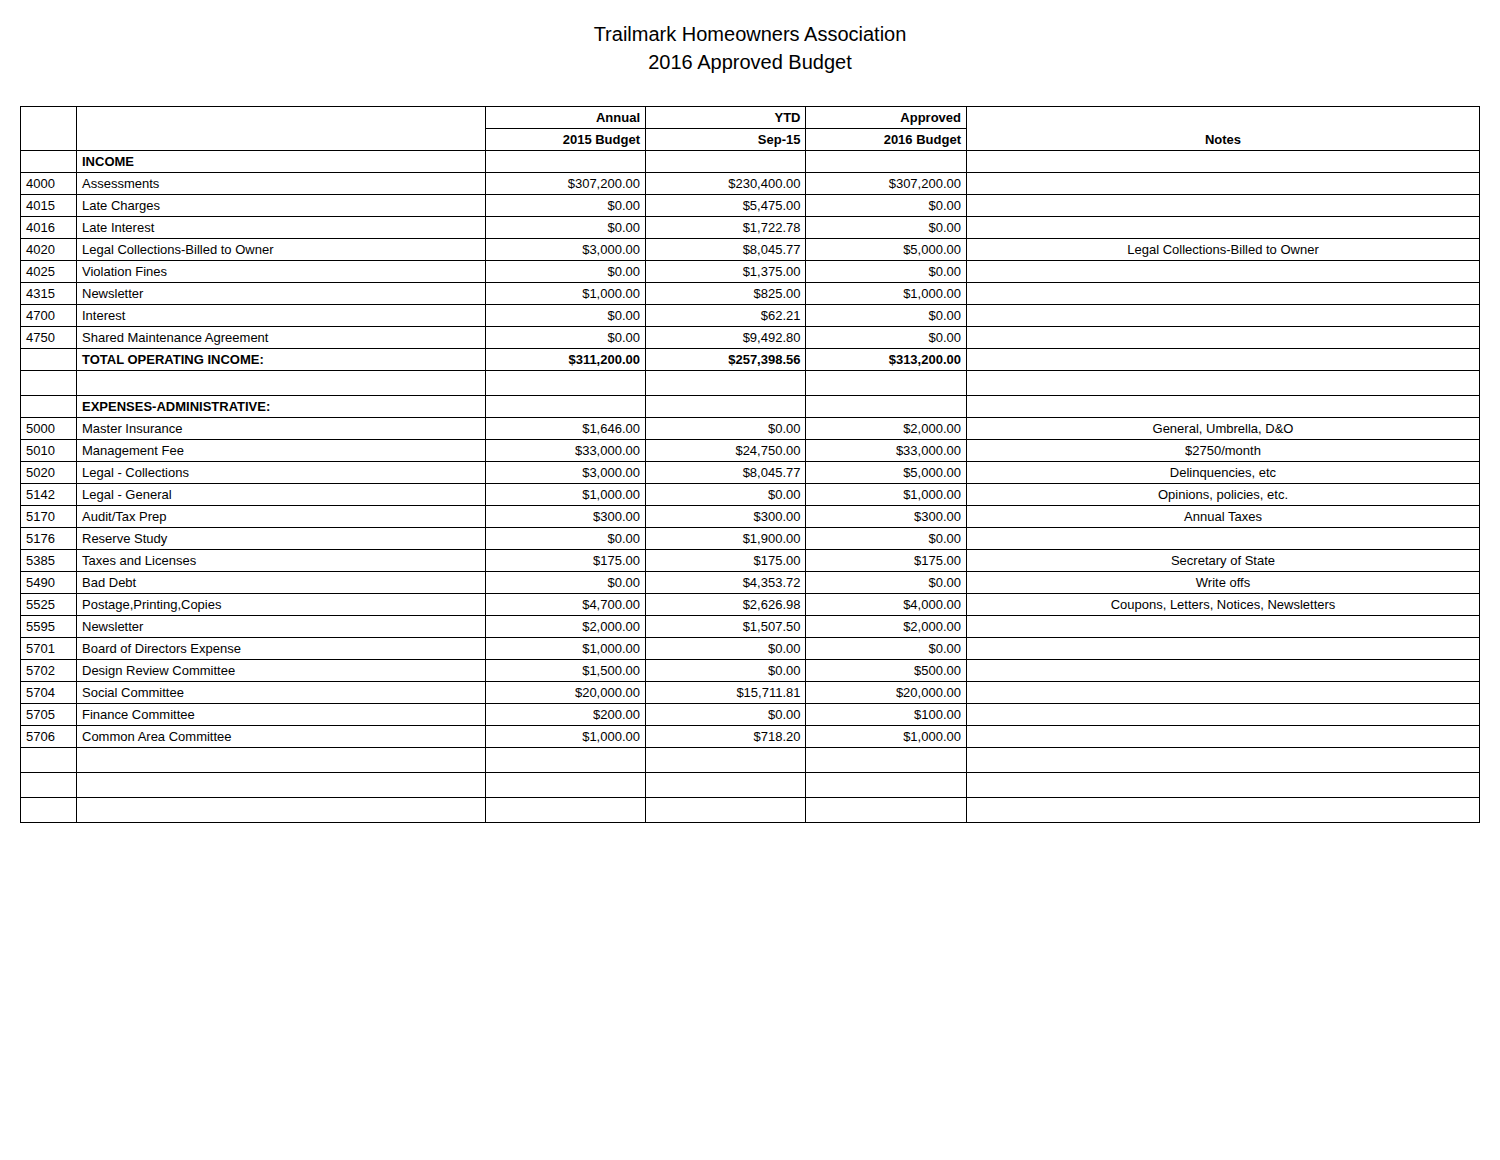Trailmark Homeowners Association
2016 Approved Budget
| | | Annual | YTD | Approved | |
| --- | --- | --- | --- | --- | --- |
| | | 2015 Budget | Sep-15 | 2016 Budget | Notes |
| | INCOME | | | | |
| 4000 | Assessments | $307,200.00 | $230,400.00 | $307,200.00 | |
| 4015 | Late Charges | $0.00 | $5,475.00 | $0.00 | |
| 4016 | Late Interest | $0.00 | $1,722.78 | $0.00 | |
| 4020 | Legal Collections-Billed to Owner | $3,000.00 | $8,045.77 | $5,000.00 | Legal Collections-Billed to Owner |
| 4025 | Violation Fines | $0.00 | $1,375.00 | $0.00 | |
| 4315 | Newsletter | $1,000.00 | $825.00 | $1,000.00 | |
| 4700 | Interest | $0.00 | $62.21 | $0.00 | |
| 4750 | Shared Maintenance Agreement | $0.00 | $9,492.80 | $0.00 | |
| | TOTAL OPERATING INCOME: | $311,200.00 | $257,398.56 | $313,200.00 | |
| | EXPENSES-ADMINISTRATIVE: | | | | |
| 5000 | Master Insurance | $1,646.00 | $0.00 | $2,000.00 | General, Umbrella, D&O |
| 5010 | Management Fee | $33,000.00 | $24,750.00 | $33,000.00 | $2750/month |
| 5020 | Legal - Collections | $3,000.00 | $8,045.77 | $5,000.00 | Delinquencies, etc |
| 5142 | Legal - General | $1,000.00 | $0.00 | $1,000.00 | Opinions, policies, etc. |
| 5170 | Audit/Tax Prep | $300.00 | $300.00 | $300.00 | Annual Taxes |
| 5176 | Reserve Study | $0.00 | $1,900.00 | $0.00 | |
| 5385 | Taxes and Licenses | $175.00 | $175.00 | $175.00 | Secretary of State |
| 5490 | Bad Debt | $0.00 | $4,353.72 | $0.00 | Write offs |
| 5525 | Postage,Printing,Copies | $4,700.00 | $2,626.98 | $4,000.00 | Coupons, Letters, Notices, Newsletters |
| 5595 | Newsletter | $2,000.00 | $1,507.50 | $2,000.00 | |
| 5701 | Board of Directors Expense | $1,000.00 | $0.00 | $0.00 | |
| 5702 | Design Review Committee | $1,500.00 | $0.00 | $500.00 | |
| 5704 | Social Committee | $20,000.00 | $15,711.81 | $20,000.00 | |
| 5705 | Finance Committee | $200.00 | $0.00 | $100.00 | |
| 5706 | Common Area Committee | $1,000.00 | $718.20 | $1,000.00 | |